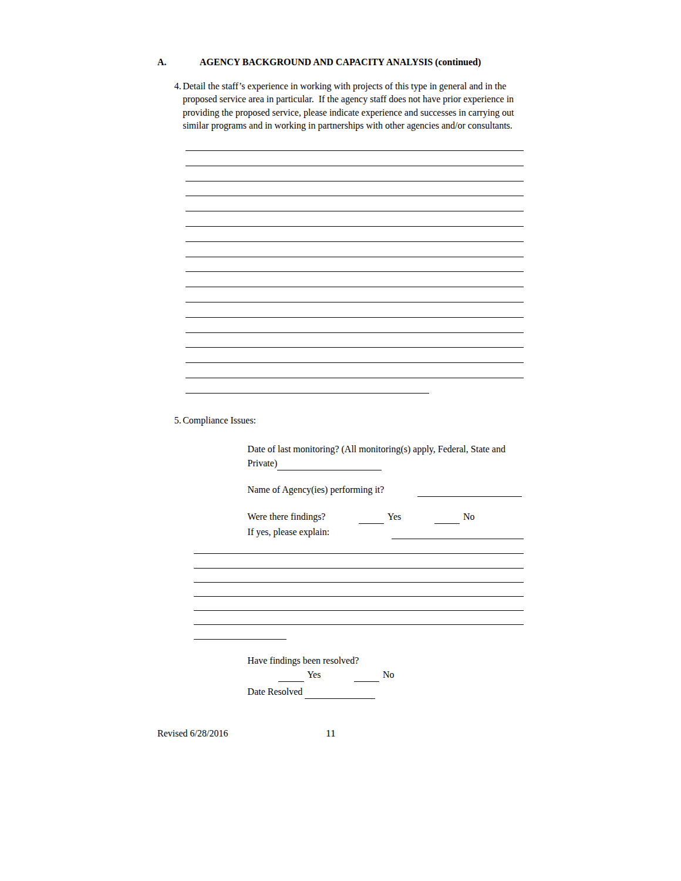A. AGENCY BACKGROUND AND CAPACITY ANALYSIS (continued)
4.
Detail the staff’s experience in working with projects of this type in general and in the proposed service area in particular. If the agency staff does not have prior experience in providing the proposed service, please indicate experience and successes in carrying out similar programs and in working in partnerships with other agencies and/or consultants.
5.
Compliance Issues:
Date of last monitoring? (All monitoring(s) apply, Federal, State and Private)
Name of Agency(ies) performing it?
Were there findings? Yes No
If yes, please explain:
Have findings been resolved? Yes No
Date Resolved
Revised 6/28/2016
11